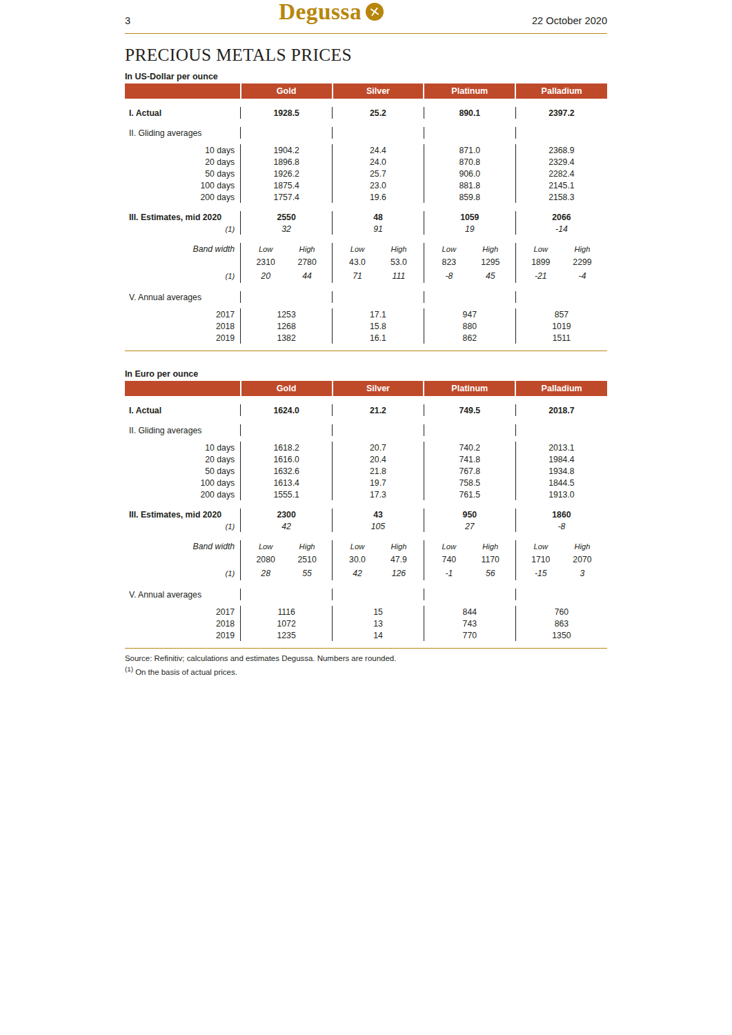3
Degussa
22 October 2020
PRECIOUS METALS PRICES
In US-Dollar per ounce
| | Gold | Silver | Platinum | Palladium |
| --- | --- | --- | --- | --- |
| I. Actual | 1928.5 | 25.2 | 890.1 | 2397.2 |
| II. Gliding averages | | | | |
| 10 days | 1904.2 | 24.4 | 871.0 | 2368.9 |
| 20 days | 1896.8 | 24.0 | 870.8 | 2329.4 |
| 50 days | 1926.2 | 25.7 | 906.0 | 2282.4 |
| 100 days | 1875.4 | 23.0 | 881.8 | 2145.1 |
| 200 days | 1757.4 | 19.6 | 859.8 | 2158.3 |
| III. Estimates, mid 2020 | 2550 | 48 | 1059 | 2066 |
| (1) | 32 | 91 | 19 | -14 |
| Band width | / Low / High / | / Low / High / | / Low / High / | / Low / High / |
| | / 2310 / 2780 / | / 43.0 / 53.0 / | / 823 / 1295 / | / 1899 / 2299 / |
| (1) | / 20 / 44 / | / 71 / 111 / | / -8 / 45 / | / -21 / -4 / |
| V. Annual averages | | | | |
| 2017 | 1253 | 17.1 | 947 | 857 |
| 2018 | 1268 | 15.8 | 880 | 1019 |
| 2019 | 1382 | 16.1 | 862 | 1511 |
In Euro per ounce
| | Gold | Silver | Platinum | Palladium |
| --- | --- | --- | --- | --- |
| I. Actual | 1624.0 | 21.2 | 749.5 | 2018.7 |
| II. Gliding averages | | | | |
| 10 days | 1618.2 | 20.7 | 740.2 | 2013.1 |
| 20 days | 1616.0 | 20.4 | 741.8 | 1984.4 |
| 50 days | 1632.6 | 21.8 | 767.8 | 1934.8 |
| 100 days | 1613.4 | 19.7 | 758.5 | 1844.5 |
| 200 days | 1555.1 | 17.3 | 761.5 | 1913.0 |
| III. Estimates, mid 2020 | 2300 | 43 | 950 | 1860 |
| (1) | 42 | 105 | 27 | -8 |
| Band width | / Low / High / | / Low / High / | / Low / High / | / Low / High / |
| | / 2080 / 2510 / | / 30.0 / 47.9 / | / 740 / 1170 / | / 1710 / 2070 / |
| (1) | / 28 / 55 / | / 42 / 126 / | / -1 / 56 / | / -15 / 3 / |
| V. Annual averages | | | | |
| 2017 | 1116 | 15 | 844 | 760 |
| 2018 | 1072 | 13 | 743 | 863 |
| 2019 | 1235 | 14 | 770 | 1350 |
Source: Refinitiv; calculations and estimates Degussa. Numbers are rounded.
(1) On the basis of actual prices.